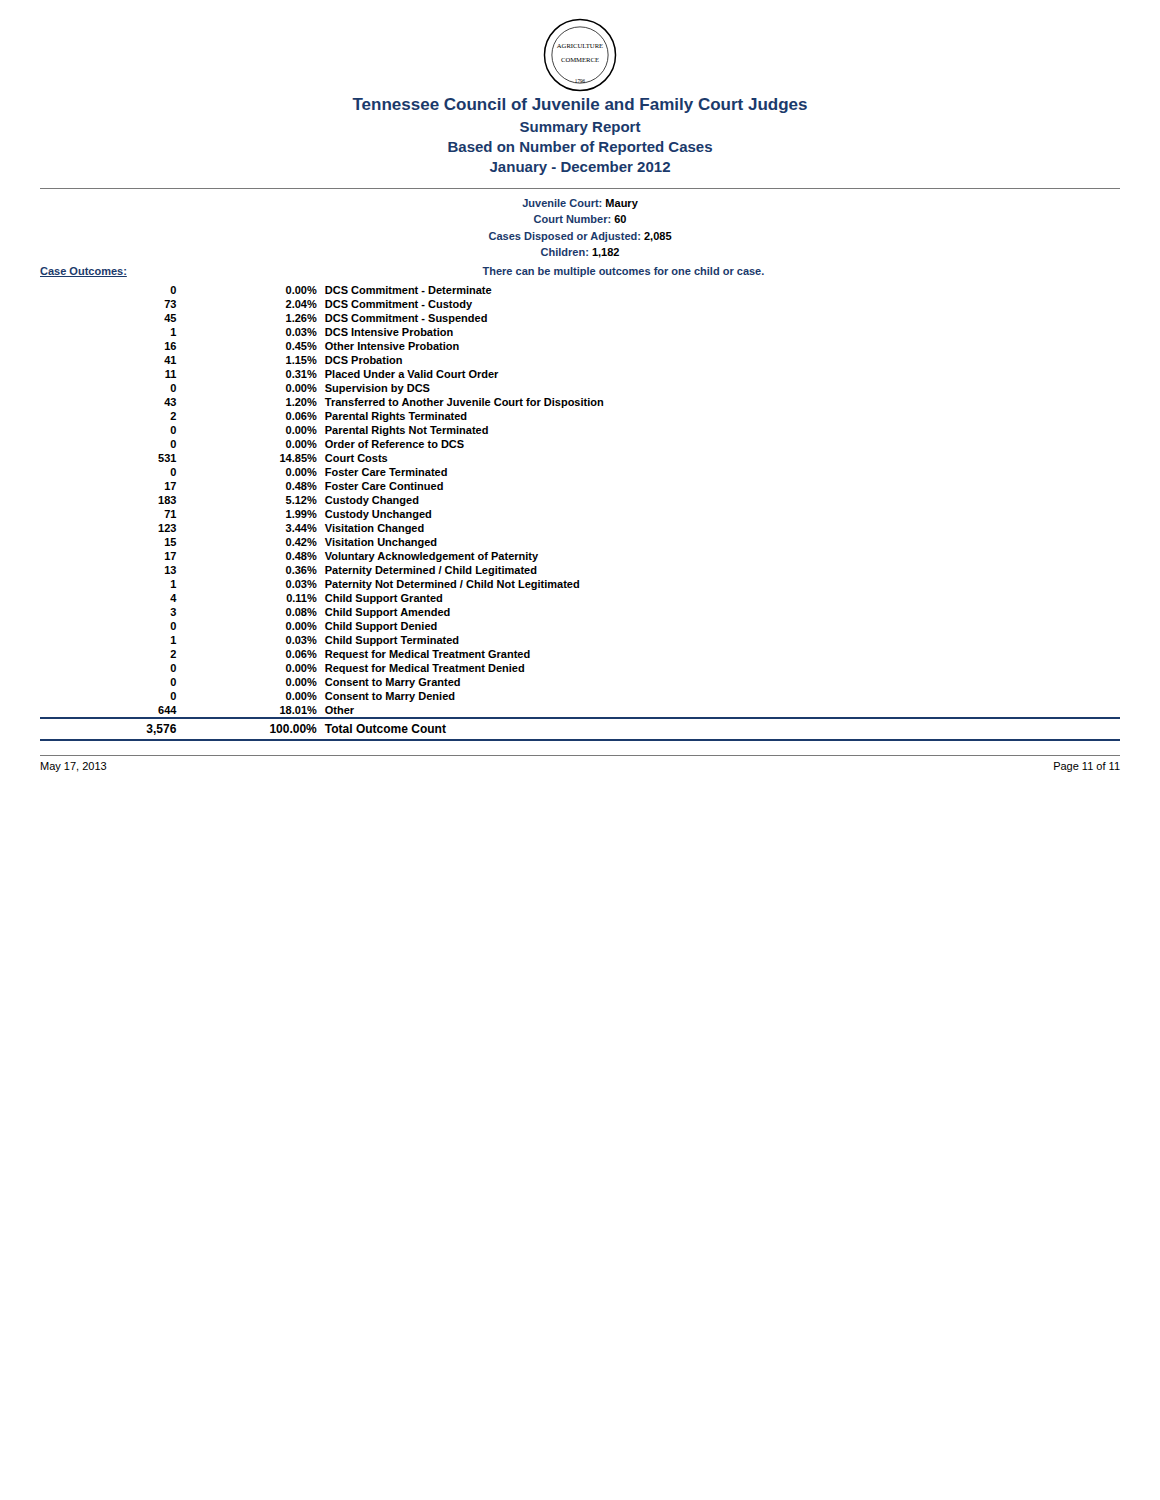Tennessee Council of Juvenile and Family Court Judges
Summary Report
Based on Number of Reported Cases
January - December 2012
Juvenile Court: Maury
Court Number: 60
Cases Disposed or Adjusted: 2,085
Children: 1,182
Case Outcomes:
There can be multiple outcomes for one child or case.
| 0 | 0.00% | DCS Commitment - Determinate |
| 73 | 2.04% | DCS Commitment - Custody |
| 45 | 1.26% | DCS Commitment - Suspended |
| 1 | 0.03% | DCS Intensive Probation |
| 16 | 0.45% | Other Intensive Probation |
| 41 | 1.15% | DCS Probation |
| 11 | 0.31% | Placed Under a Valid Court Order |
| 0 | 0.00% | Supervision by DCS |
| 43 | 1.20% | Transferred to Another Juvenile Court for Disposition |
| 2 | 0.06% | Parental Rights Terminated |
| 0 | 0.00% | Parental Rights Not Terminated |
| 0 | 0.00% | Order of Reference to DCS |
| 531 | 14.85% | Court Costs |
| 0 | 0.00% | Foster Care Terminated |
| 17 | 0.48% | Foster Care Continued |
| 183 | 5.12% | Custody Changed |
| 71 | 1.99% | Custody Unchanged |
| 123 | 3.44% | Visitation Changed |
| 15 | 0.42% | Visitation Unchanged |
| 17 | 0.48% | Voluntary Acknowledgement of Paternity |
| 13 | 0.36% | Paternity Determined / Child Legitimated |
| 1 | 0.03% | Paternity Not Determined / Child Not Legitimated |
| 4 | 0.11% | Child Support Granted |
| 3 | 0.08% | Child Support Amended |
| 0 | 0.00% | Child Support Denied |
| 1 | 0.03% | Child Support Terminated |
| 2 | 0.06% | Request for Medical Treatment Granted |
| 0 | 0.00% | Request for Medical Treatment Denied |
| 0 | 0.00% | Consent to Marry Granted |
| 0 | 0.00% | Consent to Marry Denied |
| 644 | 18.01% | Other |
| 3,576 | 100.00% | Total Outcome Count |
May 17, 2013
Page 11 of 11